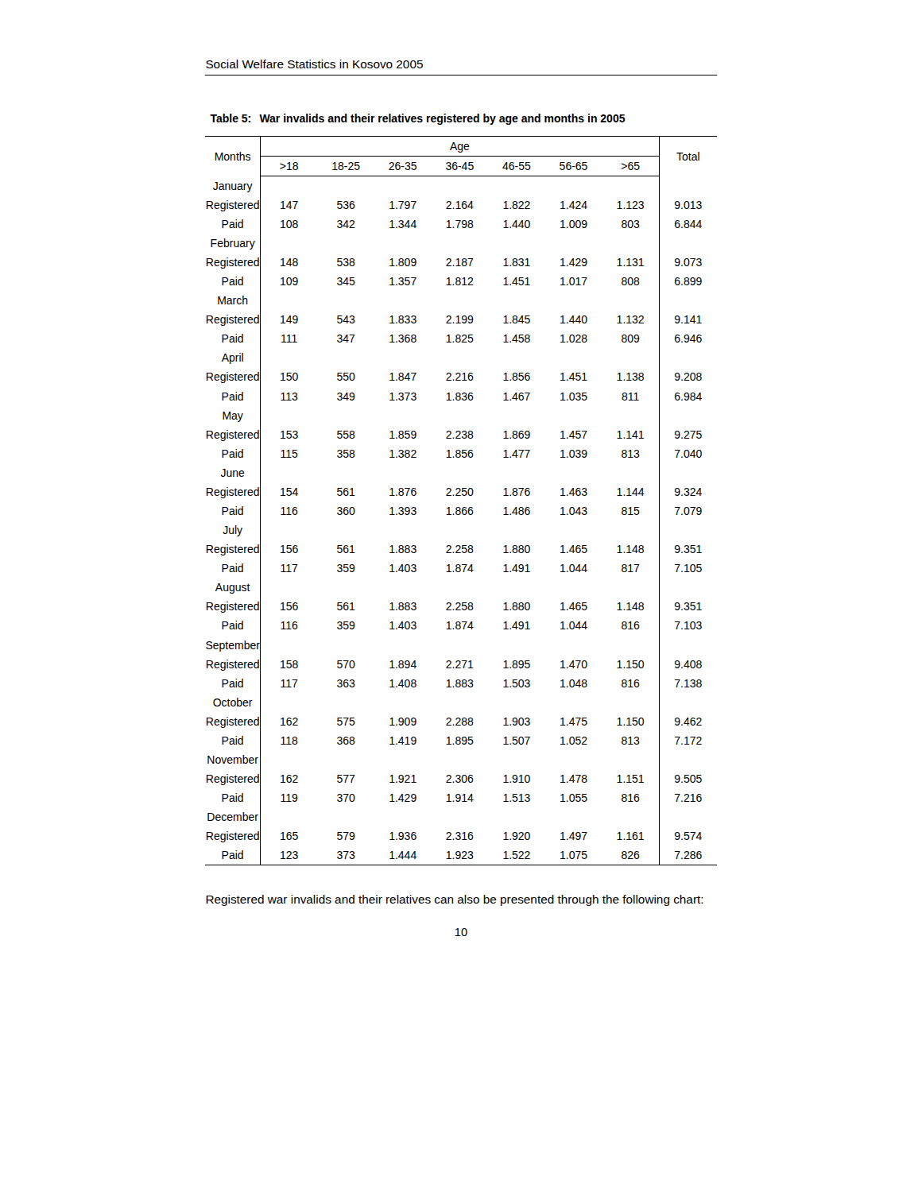Social Welfare Statistics in Kosovo 2005
Table 5: War invalids and their relatives registered by age and months in 2005
| Months | Age | Total |
| --- | --- | --- |
| >18 | 18-25 | 26-35 | 36-45 | 46-55 | 56-65 | >65 |
| January | | | | | | | | |
| Registered | 147 | 536 | 1.797 | 2.164 | 1.822 | 1.424 | 1.123 | 9.013 |
| Paid | 108 | 342 | 1.344 | 1.798 | 1.440 | 1.009 | 803 | 6.844 |
| February | | | | | | | | |
| Registered | 148 | 538 | 1.809 | 2.187 | 1.831 | 1.429 | 1.131 | 9.073 |
| Paid | 109 | 345 | 1.357 | 1.812 | 1.451 | 1.017 | 808 | 6.899 |
| March | | | | | | | | |
| Registered | 149 | 543 | 1.833 | 2.199 | 1.845 | 1.440 | 1.132 | 9.141 |
| Paid | 111 | 347 | 1.368 | 1.825 | 1.458 | 1.028 | 809 | 6.946 |
| April | | | | | | | | |
| Registered | 150 | 550 | 1.847 | 2.216 | 1.856 | 1.451 | 1.138 | 9.208 |
| Paid | 113 | 349 | 1.373 | 1.836 | 1.467 | 1.035 | 811 | 6.984 |
| May | | | | | | | | |
| Registered | 153 | 558 | 1.859 | 2.238 | 1.869 | 1.457 | 1.141 | 9.275 |
| Paid | 115 | 358 | 1.382 | 1.856 | 1.477 | 1.039 | 813 | 7.040 |
| June | | | | | | | | |
| Registered | 154 | 561 | 1.876 | 2.250 | 1.876 | 1.463 | 1.144 | 9.324 |
| Paid | 116 | 360 | 1.393 | 1.866 | 1.486 | 1.043 | 815 | 7.079 |
| July | | | | | | | | |
| Registered | 156 | 561 | 1.883 | 2.258 | 1.880 | 1.465 | 1.148 | 9.351 |
| Paid | 117 | 359 | 1.403 | 1.874 | 1.491 | 1.044 | 817 | 7.105 |
| August | | | | | | | | |
| Registered | 156 | 561 | 1.883 | 2.258 | 1.880 | 1.465 | 1.148 | 9.351 |
| Paid | 116 | 359 | 1.403 | 1.874 | 1.491 | 1.044 | 816 | 7.103 |
| September | | | | | | | | |
| Registered | 158 | 570 | 1.894 | 2.271 | 1.895 | 1.470 | 1.150 | 9.408 |
| Paid | 117 | 363 | 1.408 | 1.883 | 1.503 | 1.048 | 816 | 7.138 |
| October | | | | | | | | |
| Registered | 162 | 575 | 1.909 | 2.288 | 1.903 | 1.475 | 1.150 | 9.462 |
| Paid | 118 | 368 | 1.419 | 1.895 | 1.507 | 1.052 | 813 | 7.172 |
| November | | | | | | | | |
| Registered | 162 | 577 | 1.921 | 2.306 | 1.910 | 1.478 | 1.151 | 9.505 |
| Paid | 119 | 370 | 1.429 | 1.914 | 1.513 | 1.055 | 816 | 7.216 |
| December | | | | | | | | |
| Registered | 165 | 579 | 1.936 | 2.316 | 1.920 | 1.497 | 1.161 | 9.574 |
| Paid | 123 | 373 | 1.444 | 1.923 | 1.522 | 1.075 | 826 | 7.286 |
Registered war invalids and their relatives can also be presented through the following chart:
10